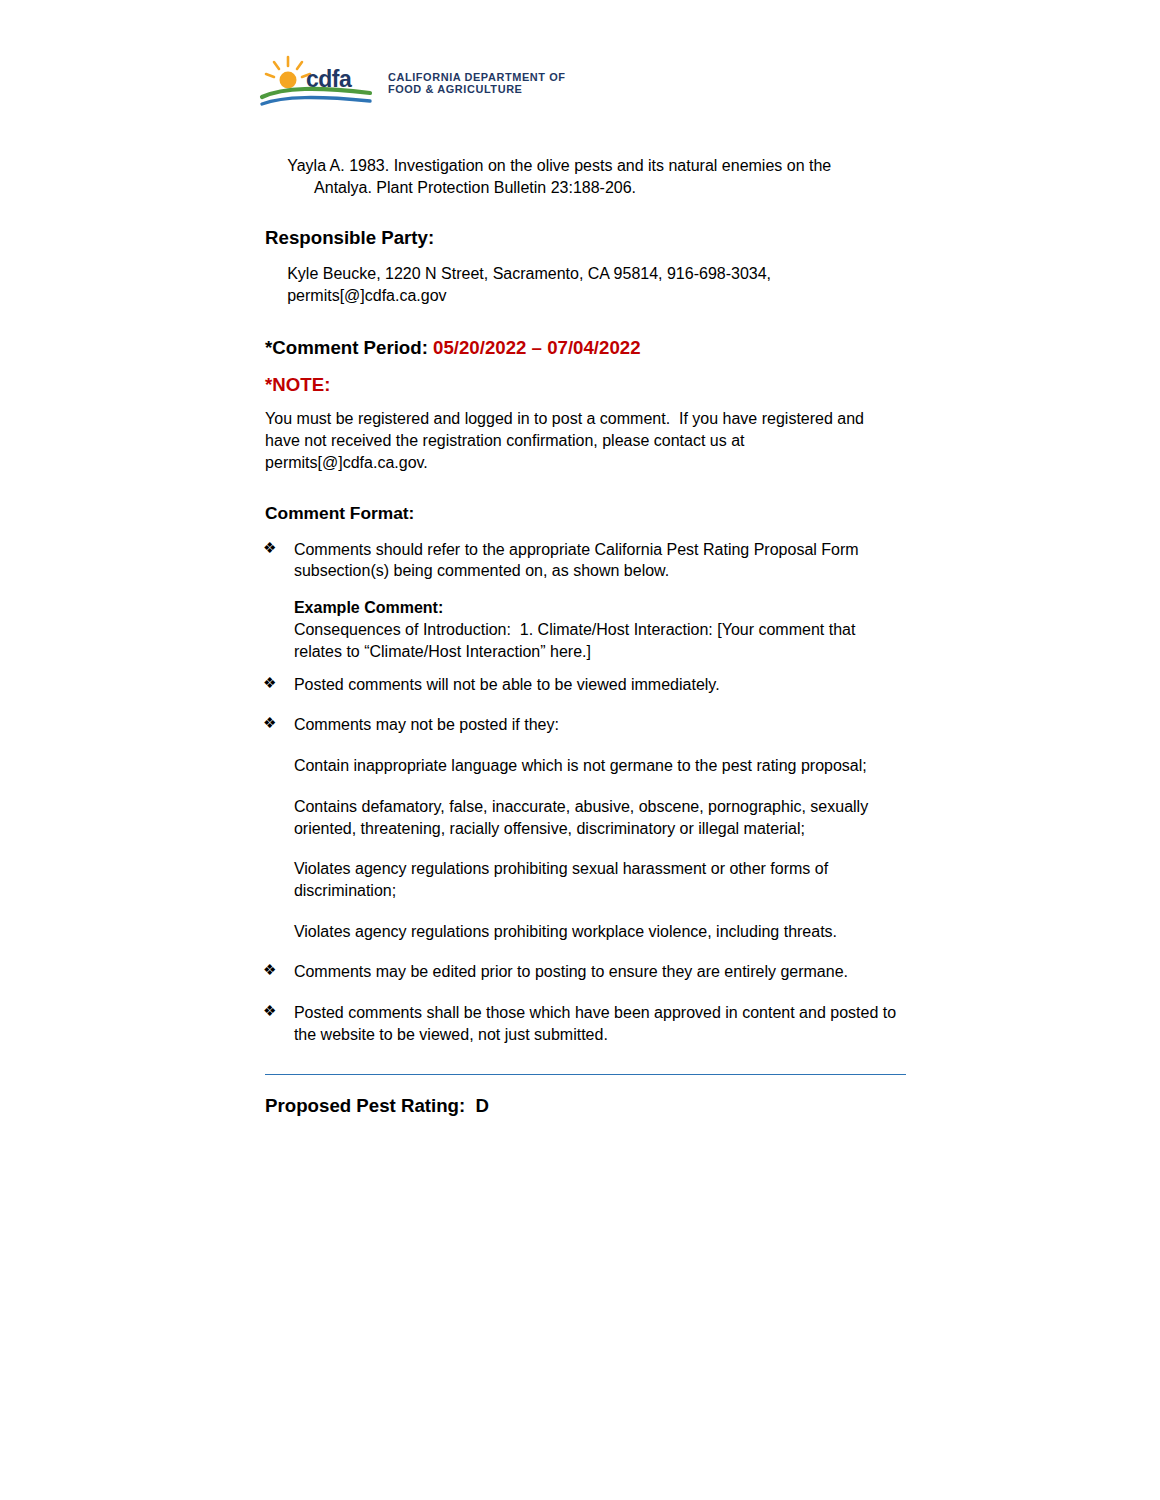cdfa
California Department of
Food & Agriculture
Yayla A. 1983. Investigation on the olive pests and its natural enemies on the Antalya. Plant Protection Bulletin 23:188-206.
Responsible Party:
Kyle Beucke, 1220 N Street, Sacramento, CA 95814, 916-698-3034, permits[@]cdfa.ca.gov
*Comment Period: 05/20/2022 – 07/04/2022
*NOTE:
You must be registered and logged in to post a comment. If you have registered and have not received the registration confirmation, please contact us at permits[@]cdfa.ca.gov.
Comment Format:
Comments should refer to the appropriate California Pest Rating Proposal Form subsection(s) being commented on, as shown below.
Example Comment:
Consequences of Introduction: 1. Climate/Host Interaction: [Your comment that relates to “Climate/Host Interaction” here.]
Posted comments will not be able to be viewed immediately.
Comments may not be posted if they:
Contain inappropriate language which is not germane to the pest rating proposal;
Contains defamatory, false, inaccurate, abusive, obscene, pornographic, sexually oriented, threatening, racially offensive, discriminatory or illegal material;
Violates agency regulations prohibiting sexual harassment or other forms of discrimination;
Violates agency regulations prohibiting workplace violence, including threats.
Comments may be edited prior to posting to ensure they are entirely germane.
Posted comments shall be those which have been approved in content and posted to the website to be viewed, not just submitted.
Proposed Pest Rating: D